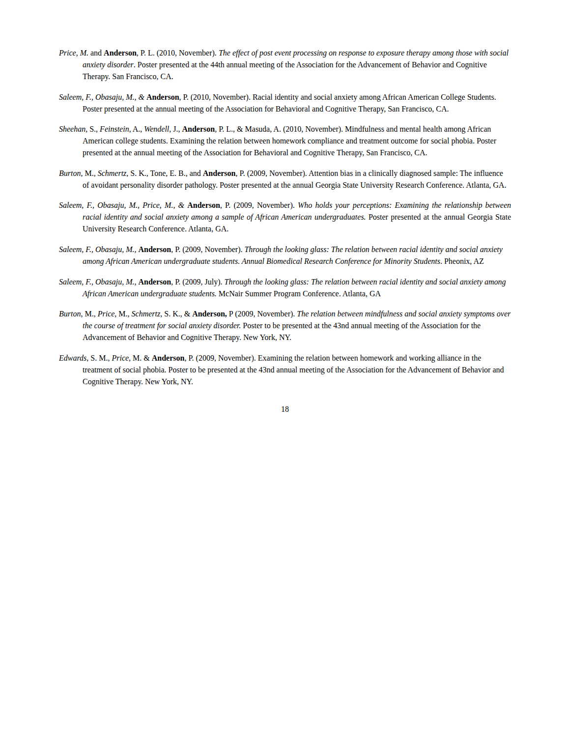Price, M. and Anderson, P. L. (2010, November). The effect of post event processing on response to exposure therapy among those with social anxiety disorder. Poster presented at the 44th annual meeting of the Association for the Advancement of Behavior and Cognitive Therapy. San Francisco, CA.
Saleem, F., Obasaju, M., & Anderson, P. (2010, November). Racial identity and social anxiety among African American College Students. Poster presented at the annual meeting of the Association for Behavioral and Cognitive Therapy, San Francisco, CA.
Sheehan, S., Feinstein, A., Wendell, J., Anderson, P. L., & Masuda, A. (2010, November). Mindfulness and mental health among African American college students. Examining the relation between homework compliance and treatment outcome for social phobia. Poster presented at the annual meeting of the Association for Behavioral and Cognitive Therapy, San Francisco, CA.
Burton, M., Schmertz, S. K., Tone, E. B., and Anderson, P. (2009, November). Attention bias in a clinically diagnosed sample: The influence of avoidant personality disorder pathology. Poster presented at the annual Georgia State University Research Conference. Atlanta, GA.
Saleem, F., Obasaju, M., Price, M., & Anderson, P. (2009, November). Who holds your perceptions: Examining the relationship between racial identity and social anxiety among a sample of African American undergraduates. Poster presented at the annual Georgia State University Research Conference. Atlanta, GA.
Saleem, F., Obasaju, M., Anderson, P. (2009, November). Through the looking glass: The relation between racial identity and social anxiety among African American undergraduate students. Annual Biomedical Research Conference for Minority Students. Pheonix, AZ
Saleem, F., Obasaju, M., Anderson, P. (2009, July). Through the looking glass: The relation between racial identity and social anxiety among African American undergraduate students. McNair Summer Program Conference. Atlanta, GA
Burton, M., Price, M., Schmertz, S. K., & Anderson, P (2009, November). The relation between mindfulness and social anxiety symptoms over the course of treatment for social anxiety disorder. Poster to be presented at the 43nd annual meeting of the Association for the Advancement of Behavior and Cognitive Therapy. New York, NY.
Edwards, S. M., Price, M. & Anderson, P. (2009, November). Examining the relation between homework and working alliance in the treatment of social phobia. Poster to be presented at the 43nd annual meeting of the Association for the Advancement of Behavior and Cognitive Therapy. New York, NY.
18